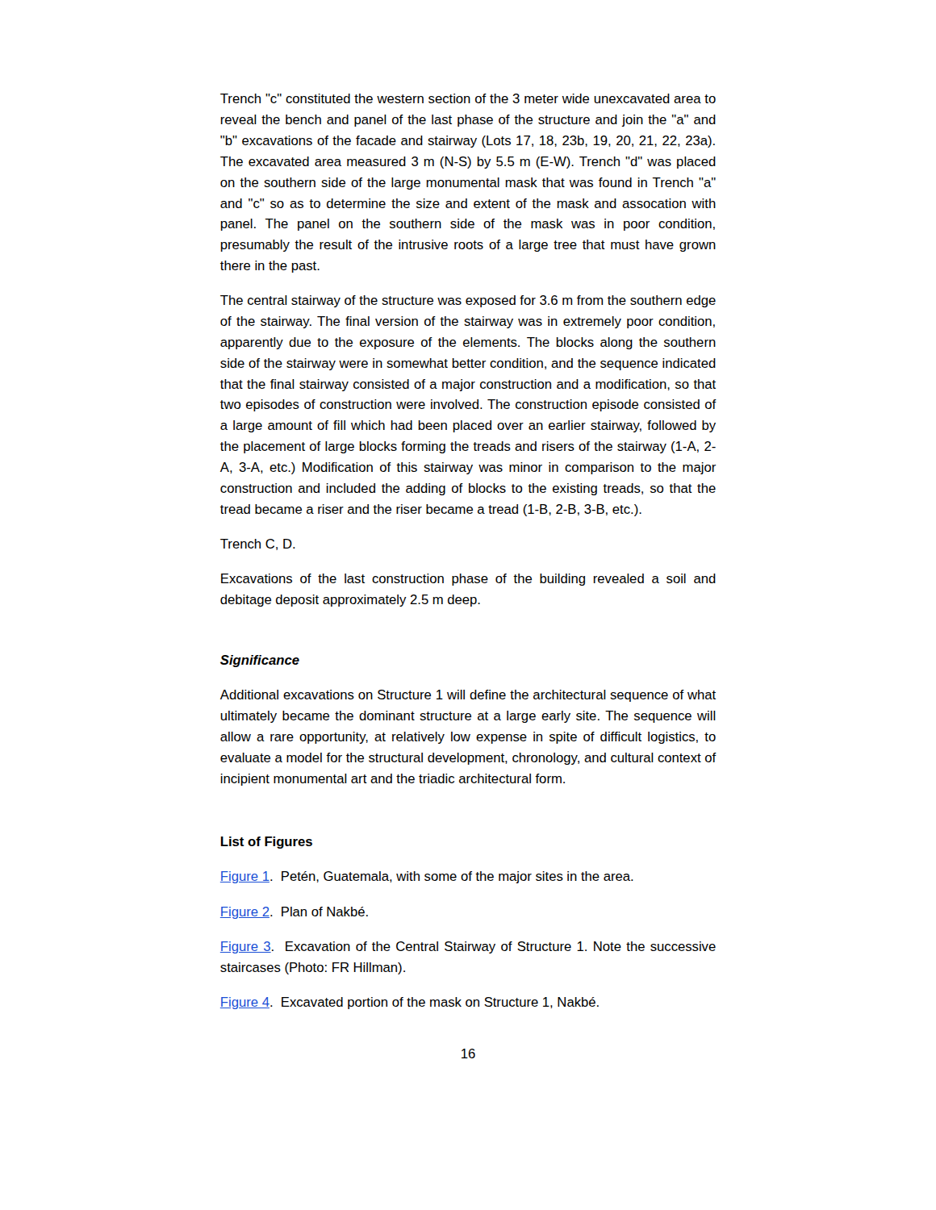Trench "c" constituted the western section of the 3 meter wide unexcavated area to reveal the bench and panel of the last phase of the structure and join the "a" and "b" excavations of the facade and stairway (Lots 17, 18, 23b, 19, 20, 21, 22, 23a). The excavated area measured 3 m (N-S) by 5.5 m (E-W). Trench "d" was placed on the southern side of the large monumental mask that was found in Trench "a" and "c" so as to determine the size and extent of the mask and assocation with panel. The panel on the southern side of the mask was in poor condition, presumably the result of the intrusive roots of a large tree that must have grown there in the past.
The central stairway of the structure was exposed for 3.6 m from the southern edge of the stairway. The final version of the stairway was in extremely poor condition, apparently due to the exposure of the elements. The blocks along the southern side of the stairway were in somewhat better condition, and the sequence indicated that the final stairway consisted of a major construction and a modification, so that two episodes of construction were involved. The construction episode consisted of a large amount of fill which had been placed over an earlier stairway, followed by the placement of large blocks forming the treads and risers of the stairway (1-A, 2-A, 3-A, etc.) Modification of this stairway was minor in comparison to the major construction and included the adding of blocks to the existing treads, so that the tread became a riser and the riser became a tread (1-B, 2-B, 3-B, etc.).
Trench C, D.
Excavations of the last construction phase of the building revealed a soil and debitage deposit approximately 2.5 m deep.
Significance
Additional excavations on Structure 1 will define the architectural sequence of what ultimately became the dominant structure at a large early site. The sequence will allow a rare opportunity, at relatively low expense in spite of difficult logistics, to evaluate a model for the structural development, chronology, and cultural context of incipient monumental art and the triadic architectural form.
List of Figures
Figure 1. Petén, Guatemala, with some of the major sites in the area.
Figure 2. Plan of Nakbé.
Figure 3. Excavation of the Central Stairway of Structure 1. Note the successive staircases (Photo: FR Hillman).
Figure 4. Excavated portion of the mask on Structure 1, Nakbé.
16